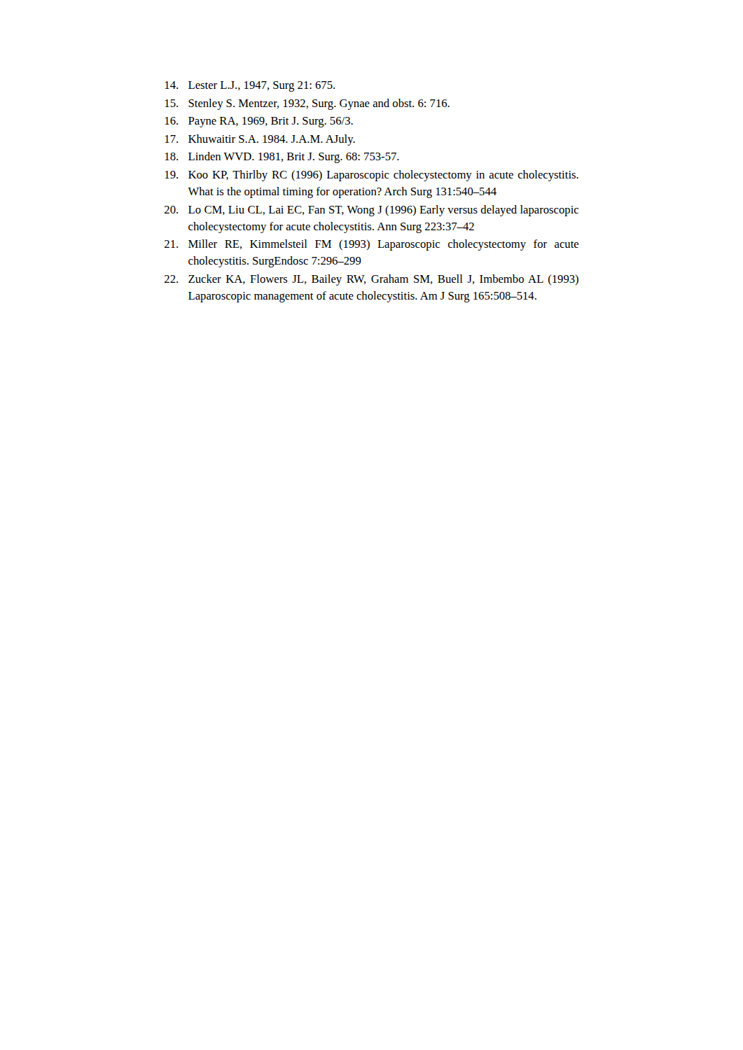14. Lester L.J., 1947, Surg 21: 675.
15. Stenley S. Mentzer, 1932, Surg. Gynae and obst. 6: 716.
16. Payne RA, 1969, Brit J. Surg. 56/3.
17. Khuwaitir S.A. 1984. J.A.M. AJuly.
18. Linden WVD. 1981, Brit J. Surg. 68: 753-57.
19. Koo KP, Thirlby RC (1996) Laparoscopic cholecystectomy in acute cholecystitis. What is the optimal timing for operation? Arch Surg 131:540–544
20. Lo CM, Liu CL, Lai EC, Fan ST, Wong J (1996) Early versus delayed laparoscopic cholecystectomy for acute cholecystitis. Ann Surg 223:37–42
21. Miller RE, Kimmelsteil FM (1993) Laparoscopic cholecystectomy for acute cholecystitis. SurgEndosc 7:296–299
22. Zucker KA, Flowers JL, Bailey RW, Graham SM, Buell J, Imbembo AL (1993) Laparoscopic management of acute cholecystitis. Am J Surg 165:508–514.